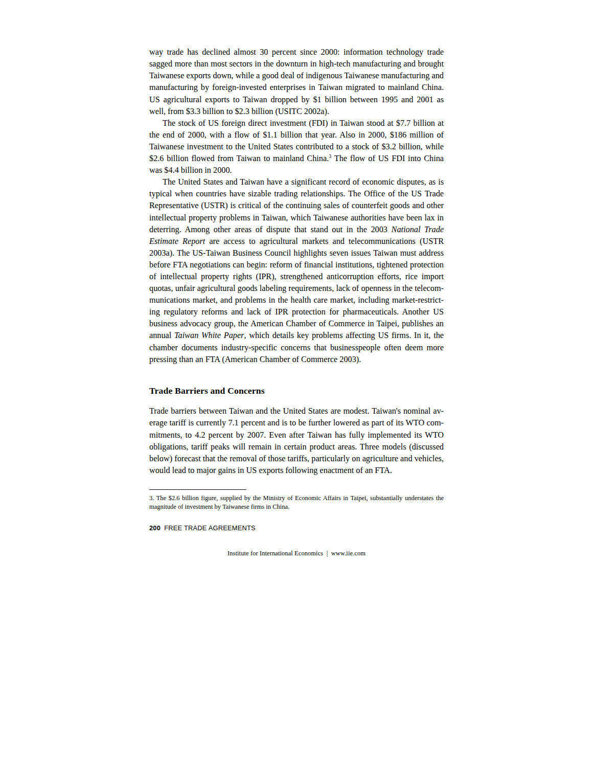way trade has declined almost 30 percent since 2000: information technology trade sagged more than most sectors in the downturn in high-tech manufacturing and brought Taiwanese exports down, while a good deal of indigenous Taiwanese manufacturing and manufacturing by foreign-invested enterprises in Taiwan migrated to mainland China. US agricultural exports to Taiwan dropped by $1 billion between 1995 and 2001 as well, from $3.3 billion to $2.3 billion (USITC 2002a).
The stock of US foreign direct investment (FDI) in Taiwan stood at $7.7 billion at the end of 2000, with a flow of $1.1 billion that year. Also in 2000, $186 million of Taiwanese investment to the United States contributed to a stock of $3.2 billion, while $2.6 billion flowed from Taiwan to mainland China.3 The flow of US FDI into China was $4.4 billion in 2000.
The United States and Taiwan have a significant record of economic disputes, as is typical when countries have sizable trading relationships. The Office of the US Trade Representative (USTR) is critical of the continuing sales of counterfeit goods and other intellectual property problems in Taiwan, which Taiwanese authorities have been lax in deterring. Among other areas of dispute that stand out in the 2003 National Trade Estimate Report are access to agricultural markets and telecommunications (USTR 2003a). The US-Taiwan Business Council highlights seven issues Taiwan must address before FTA negotiations can begin: reform of financial institutions, tightened protection of intellectual property rights (IPR), strengthened anticorruption efforts, rice import quotas, unfair agricultural goods labeling requirements, lack of openness in the telecommunications market, and problems in the health care market, including market-restricting regulatory reforms and lack of IPR protection for pharmaceuticals. Another US business advocacy group, the American Chamber of Commerce in Taipei, publishes an annual Taiwan White Paper, which details key problems affecting US firms. In it, the chamber documents industry-specific concerns that businesspeople often deem more pressing than an FTA (American Chamber of Commerce 2003).
Trade Barriers and Concerns
Trade barriers between Taiwan and the United States are modest. Taiwan's nominal average tariff is currently 7.1 percent and is to be further lowered as part of its WTO commitments, to 4.2 percent by 2007. Even after Taiwan has fully implemented its WTO obligations, tariff peaks will remain in certain product areas. Three models (discussed below) forecast that the removal of those tariffs, particularly on agriculture and vehicles, would lead to major gains in US exports following enactment of an FTA.
3. The $2.6 billion figure, supplied by the Ministry of Economic Affairs in Taipei, substantially understates the magnitude of investment by Taiwanese firms in China.
200 FREE TRADE AGREEMENTS
Institute for International Economics | www.iie.com